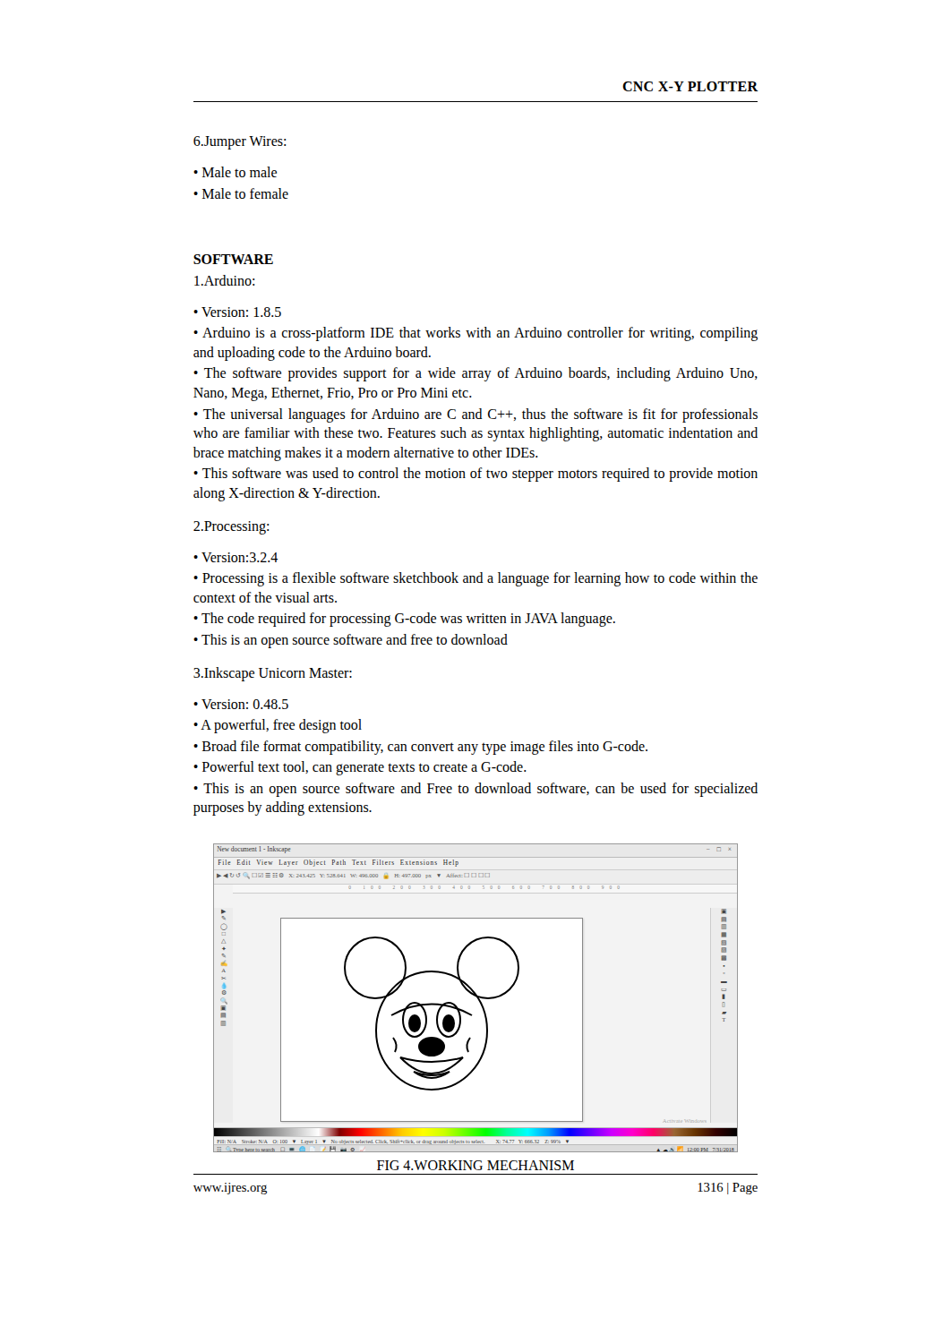CNC X-Y PLOTTER
6.Jumper Wires:
• Male to male
• Male to female
SOFTWARE
1.Arduino:
• Version: 1.8.5
• Arduino is a cross-platform IDE that works with an Arduino controller for writing, compiling and uploading code to the Arduino board.
• The software provides support for a wide array of Arduino boards, including Arduino Uno, Nano, Mega, Ethernet, Frio, Pro or Pro Mini etc.
• The universal languages for Arduino are C and C++, thus the software is fit for professionals who are familiar with these two. Features such as syntax highlighting, automatic indentation and brace matching makes it a modern alternative to other IDEs.
• This software was used to control the motion of two stepper motors required to provide motion along X-direction & Y-direction.
2.Processing:
• Version:3.2.4
• Processing is a flexible software sketchbook and a language for learning how to code within the context of the visual arts.
• The code required for processing G-code was written in JAVA language.
• This is an open source software and free to download
3.Inkscape Unicorn Master:
• Version: 0.48.5
• A powerful, free design tool
• Broad file format compatibility, can convert any type image files into G-code.
• Powerful text tool, can generate texts to create a G-code.
• This is an open source software and Free to download software, can be used for specialized purposes by adding extensions.
New document 1 - Inkscape − □ ×
File Edit View Layer Object Path Text Filters Extensions Help
▶ ◀ ↻ ↺ 🔍 ☐ ☑ ☰ ☷ ⚙ X: 243.425 Y: 528.641 W: 496.000 🔒 H: 497.000 px ▼ Affect: ☐ ☐ ☐ ☐
0 100 200 300 400 500 600 700 800 900
▶
✎
◯
□
△
✦
✎
✍
A
✂
💧
⚙
🔍
▣
▤
▥
▣
▤
▥
▦
▧
▨
▩
▪
▫
▬
▭
▮
▯
▰
T
Fill: N/A Stroke: N/A O: 100 ▼ Layer 1 ▼ No objects selected. Click, Shift+click, or drag around objects to select. X: 74.77 Y: 666.32 Z: 99% ▼
☷ 🔍 Type here to search ☐ 💻 🌐 📄 📝 💾 📷 ⚙ 📈 ▲ ☁ 🔊 📶 12:00 PM 7/31/2018
Activate Windows
FIG 4.WORKING MECHANISM
www.ijres.org
1316 | Page